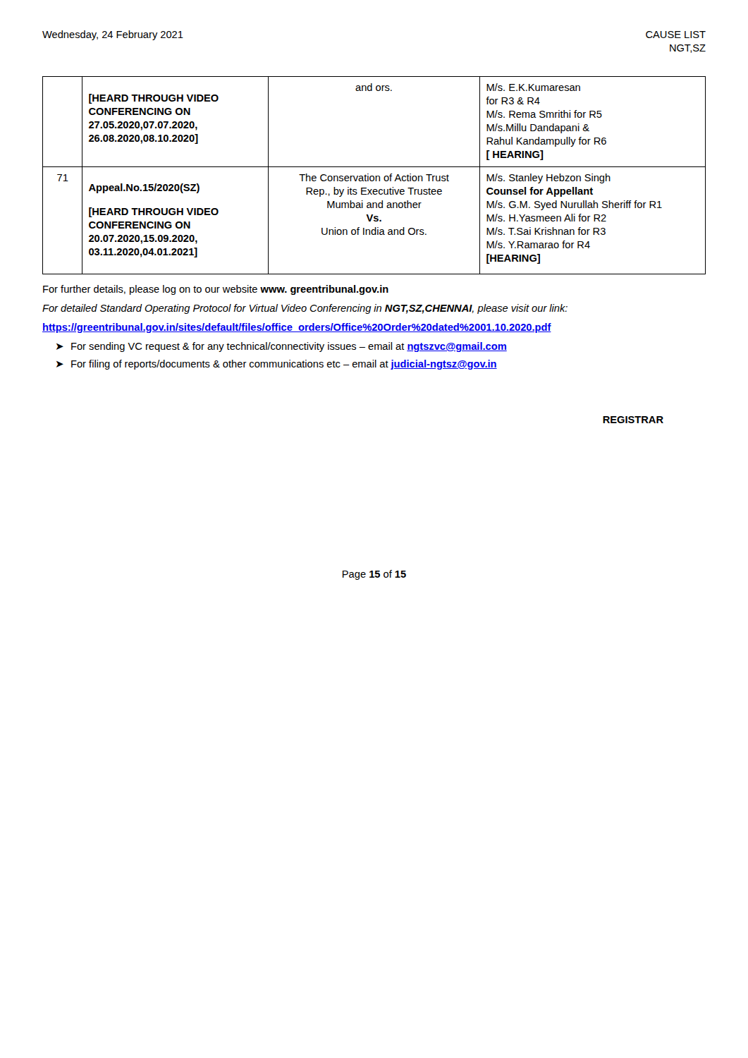Wednesday, 24 February 2021
CAUSE LIST
NGT,SZ
| | [HEARD THROUGH VIDEO CONFERENCING ON 27.05.2020,07.07.2020, 26.08.2020,08.10.2020] | and ors. | M/s. E.K.Kumaresan for R3 & R4 M/s. Rema Smrithi for R5 M/s.Millu Dandapani & Rahul Kandampully for R6 [ HEARING] |
| 71 | Appeal.No.15/2020(SZ) [HEARD THROUGH VIDEO CONFERENCING ON 20.07.2020,15.09.2020, 03.11.2020,04.01.2021] | The Conservation of Action Trust Rep., by its Executive Trustee Mumbai and another Vs. Union of India and Ors. | M/s. Stanley Hebzon Singh Counsel for Appellant M/s. G.M. Syed Nurullah Sheriff for R1 M/s. H.Yasmeen Ali for R2 M/s. T.Sai Krishnan for R3 M/s. Y.Ramarao for R4 [HEARING] |
For further details, please log on to our website www. greentribunal.gov.in
For detailed Standard Operating Protocol for Virtual Video Conferencing in NGT,SZ,CHENNAI, please visit our link:
https://greentribunal.gov.in/sites/default/files/office_orders/Office%20Order%20dated%2001.10.2020.pdf
For sending VC request & for any technical/connectivity issues – email at ngtszvc@gmail.com
For filing of reports/documents & other communications etc – email at judicial-ngtsz@gov.in
REGISTRAR
Page 15 of 15